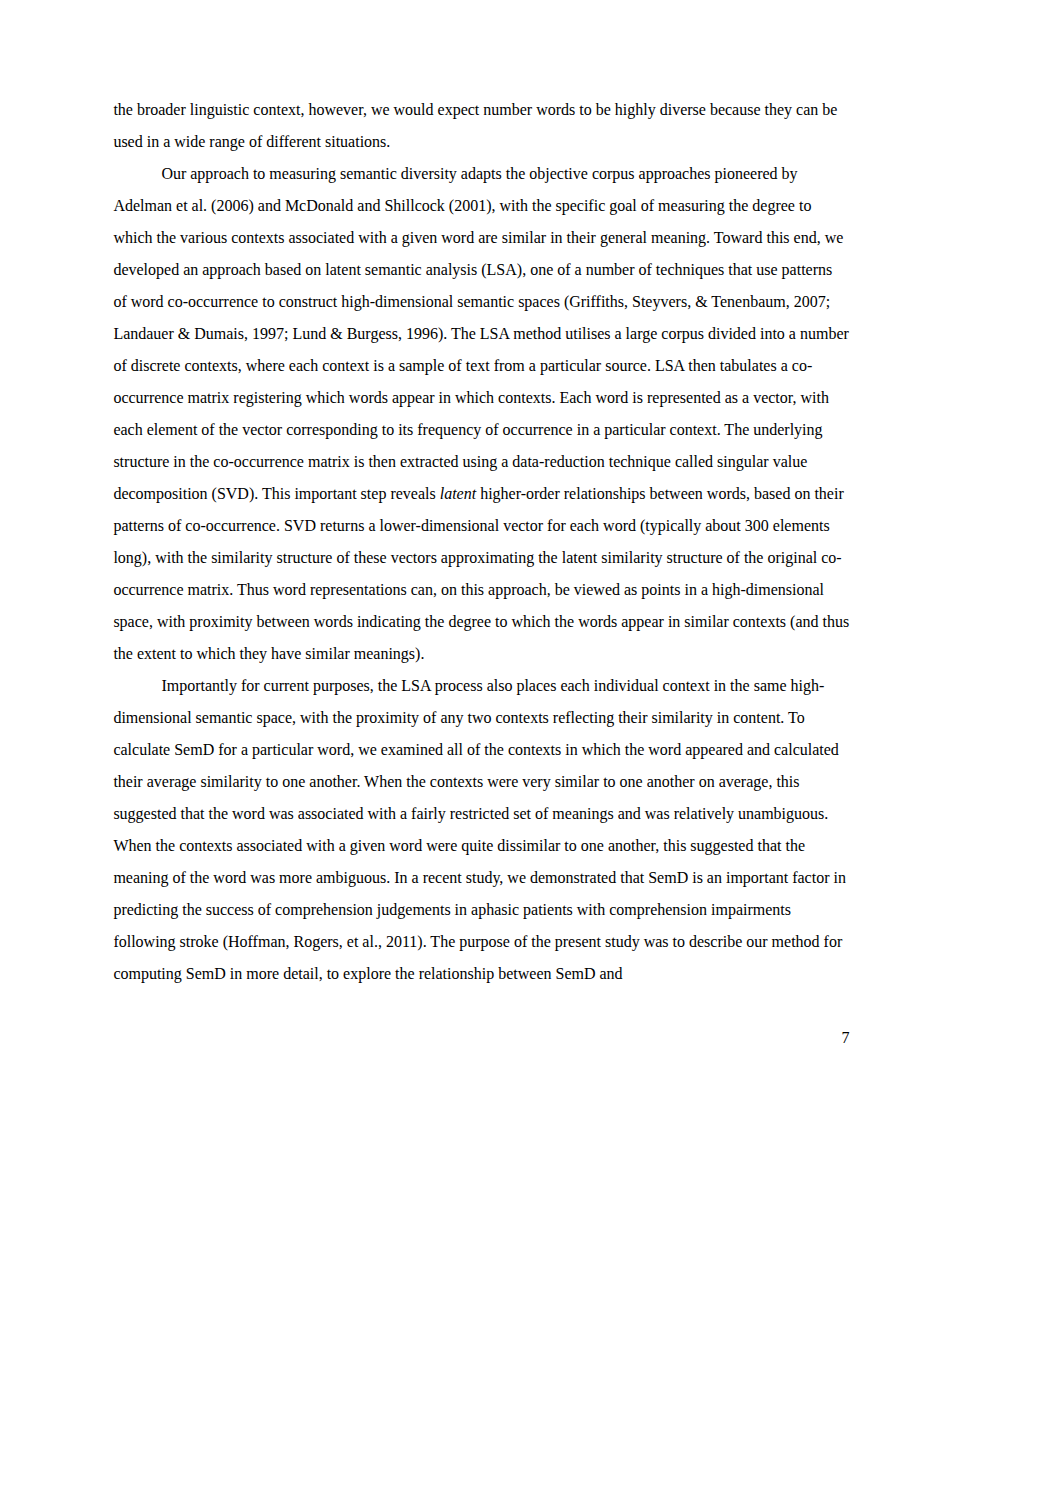the broader linguistic context, however, we would expect number words to be highly diverse because they can be used in a wide range of different situations.
Our approach to measuring semantic diversity adapts the objective corpus approaches pioneered by Adelman et al. (2006) and McDonald and Shillcock (2001), with the specific goal of measuring the degree to which the various contexts associated with a given word are similar in their general meaning. Toward this end, we developed an approach based on latent semantic analysis (LSA), one of a number of techniques that use patterns of word co-occurrence to construct high-dimensional semantic spaces (Griffiths, Steyvers, & Tenenbaum, 2007; Landauer & Dumais, 1997; Lund & Burgess, 1996). The LSA method utilises a large corpus divided into a number of discrete contexts, where each context is a sample of text from a particular source. LSA then tabulates a co-occurrence matrix registering which words appear in which contexts. Each word is represented as a vector, with each element of the vector corresponding to its frequency of occurrence in a particular context. The underlying structure in the co-occurrence matrix is then extracted using a data-reduction technique called singular value decomposition (SVD). This important step reveals latent higher-order relationships between words, based on their patterns of co-occurrence. SVD returns a lower-dimensional vector for each word (typically about 300 elements long), with the similarity structure of these vectors approximating the latent similarity structure of the original co-occurrence matrix. Thus word representations can, on this approach, be viewed as points in a high-dimensional space, with proximity between words indicating the degree to which the words appear in similar contexts (and thus the extent to which they have similar meanings).
Importantly for current purposes, the LSA process also places each individual context in the same high-dimensional semantic space, with the proximity of any two contexts reflecting their similarity in content. To calculate SemD for a particular word, we examined all of the contexts in which the word appeared and calculated their average similarity to one another. When the contexts were very similar to one another on average, this suggested that the word was associated with a fairly restricted set of meanings and was relatively unambiguous. When the contexts associated with a given word were quite dissimilar to one another, this suggested that the meaning of the word was more ambiguous. In a recent study, we demonstrated that SemD is an important factor in predicting the success of comprehension judgements in aphasic patients with comprehension impairments following stroke (Hoffman, Rogers, et al., 2011). The purpose of the present study was to describe our method for computing SemD in more detail, to explore the relationship between SemD and
7